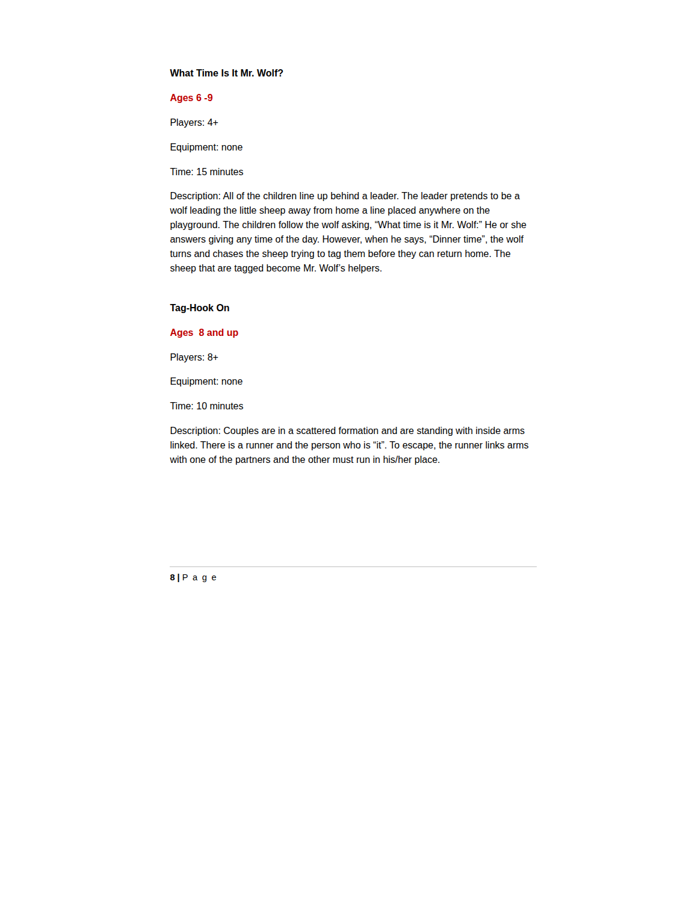What Time Is It Mr. Wolf?
Ages 6 -9
Players: 4+
Equipment: none
Time: 15 minutes
Description: All of the children line up behind a leader. The leader pretends to be a wolf leading the little sheep away from home a line placed anywhere on the playground. The children follow the wolf asking, “What time is it Mr. Wolf:” He or she answers giving any time of the day. However, when he says, “Dinner time”, the wolf turns and chases the sheep trying to tag them before they can return home. The sheep that are tagged become Mr. Wolf’s helpers.
Tag-Hook On
Ages 8 and up
Players: 8+
Equipment: none
Time: 10 minutes
Description: Couples are in a scattered formation and are standing with inside arms linked. There is a runner and the person who is “it”. To escape, the runner links arms with one of the partners and the other must run in his/her place.
8 | P a g e